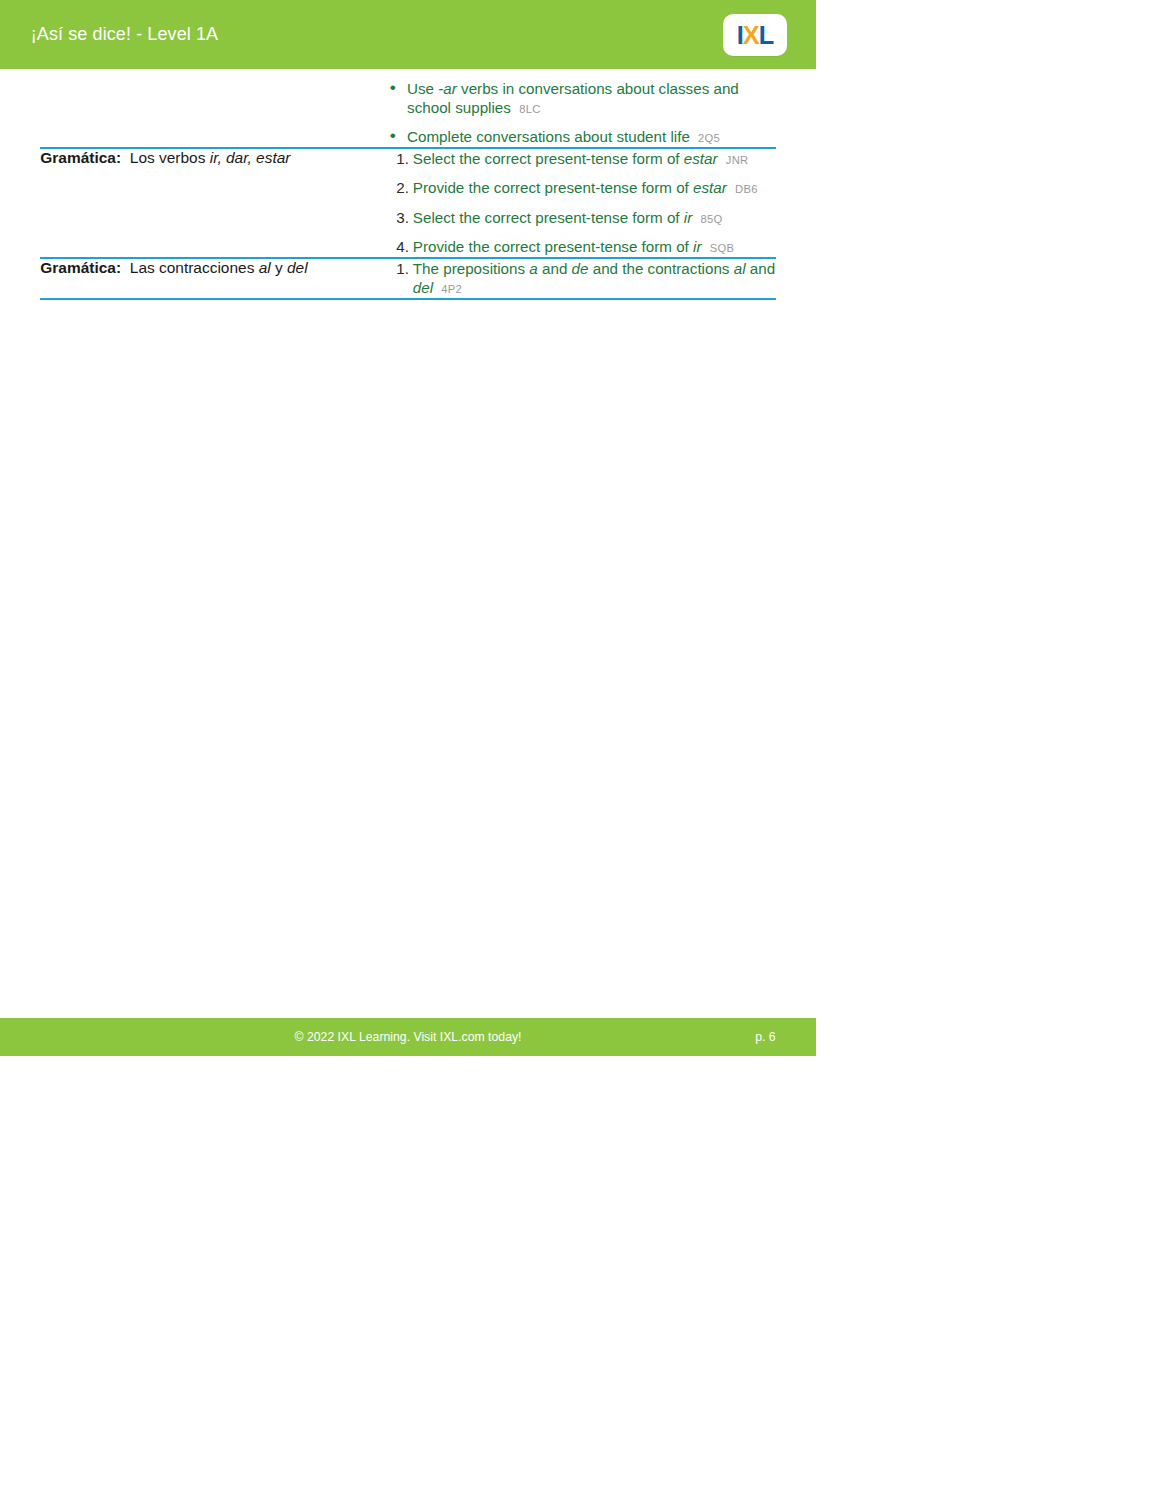¡Así se dice! - Level 1A
IXL
| | Use -ar verbs in conversations about classes and school supplies 8LC Complete conversations about student life 2Q5 |
| Gramática: Los verbos ir, dar, estar | Select the correct present-tense form of estar JNR Provide the correct present-tense form of estar DB6 Select the correct present-tense form of ir 85Q Provide the correct present-tense form of ir SQB |
| Gramática: Las contracciones al y del | The prepositions a and de and the contractions al and del 4P2 |
© 2022 IXL Learning. Visit IXL.com today! p. 6